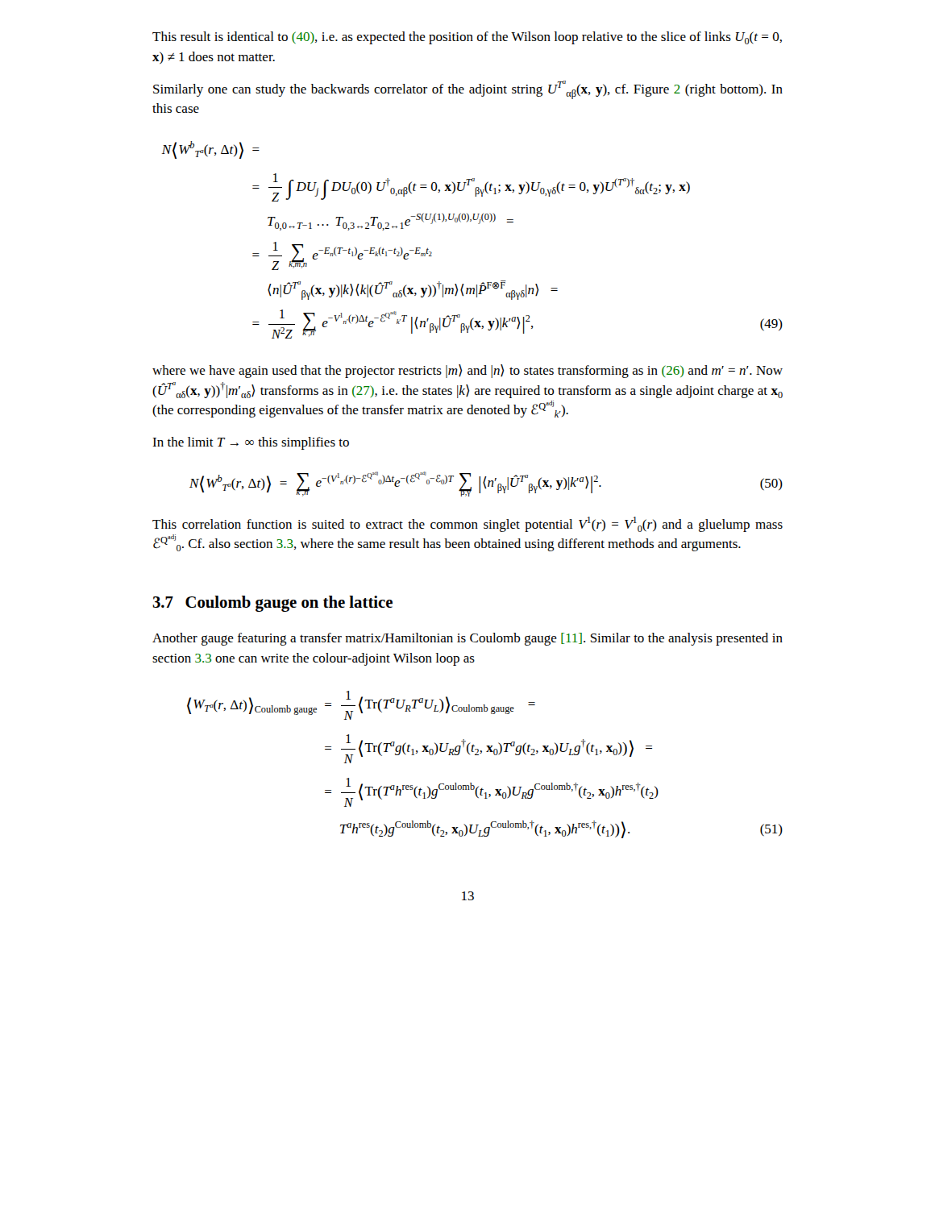This result is identical to (40), i.e. as expected the position of the Wilson loop relative to the slice of links U0(t = 0, x) ≠ 1 does not matter.
Similarly one can study the backwards correlator of the adjoint string UTaαβ(x, y), cf. Figure 2 (right bottom). In this case
| N ⟨ W b T a ( r , Δ t ) ⟩ | = | | |
| | = | 1 Z ∫ DU j ∫ DU 0 (0) U † 0,αβ ( t = 0, x ) U T a βγ ( t 1 ; x , y ) U 0,γδ ( t = 0, y ) U ( T a )† δα ( t 2 ; y , x ) | |
| | | T 0,0↔ T −1 … T 0,3↔2 T 0,2↔1 e − S ( U j (1), U 0 (0), U j (0)) = | |
| | = | 1 Z ∑ k , m , n e − E n ( T − t 1 ) e − E k ( t 1 − t 2 ) e − E m t 2 | |
| | | ⟨ n / Û T a βγ ( x , y )/ k ⟩ ⟨ k /( Û T a αδ ( x , y )) † / m ⟩ ⟨ m / P̂ F⊗F̅ αβγδ / n ⟩ = | |
| | = | 1 N 2 Z ∑ k ′, n ′ e − V 1 n ′ ( r )Δ t e −ℰ Q adj k ′ T / ⟨ n ′ βγ / Û T a βγ ( x , y )/ k ′ a ⟩ / 2 , | (49) |
where we have again used that the projector restricts |m⟩ and |n⟩ to states transforming as in (26) and m′ = n′. Now (ÛTaαδ(x, y))†|m′αδ⟩ transforms as in (27), i.e. the states |k⟩ are required to transform as a single adjoint charge at x0 (the corresponding eigenvalues of the transfer matrix are denoted by ℰQadjk′).
In the limit T → ∞ this simplifies to
| N ⟨ W b T a ( r , Δ t ) ⟩ | = | ∑ k ′, n ′ e −( V 1 n ′ ( r )−ℰ Q adj 0 )Δ t e −(ℰ Q adj 0 −ℰ 0 ) T ∑ β,γ / ⟨ n ′ βγ / Û T a βγ ( x , y )/ k ′ a ⟩ / 2 . | (50) |
This correlation function is suited to extract the common singlet potential V1(r) = V10(r) and a gluelump mass ℰQadj0. Cf. also section 3.3, where the same result has been obtained using different methods and arguments.
3.7 Coulomb gauge on the lattice
Another gauge featuring a transfer matrix/Hamiltonian is Coulomb gauge [11]. Similar to the analysis presented in section 3.3 one can write the colour-adjoint Wilson loop as
| ⟨ W T a ( r , Δ t ) ⟩ Coulomb gauge | = | 1 N ⟨ Tr ( T a U R T a U L ) ⟩ Coulomb gauge = | |
| | = | 1 N ⟨ Tr ( T a g ( t 1 , x 0 ) U R g † ( t 2 , x 0 ) T a g ( t 2 , x 0 ) U L g † ( t 1 , x 0 ) ) ⟩ = | |
| | = | 1 N ⟨ Tr ( T a h res ( t 1 ) g Coulomb ( t 1 , x 0 ) U R g Coulomb,† ( t 2 , x 0 ) h res,† ( t 2 ) | |
| | | T a h res ( t 2 ) g Coulomb ( t 2 , x 0 ) U L g Coulomb,† ( t 1 , x 0 ) h res,† ( t 1 ) ) ⟩ . | (51) |
13